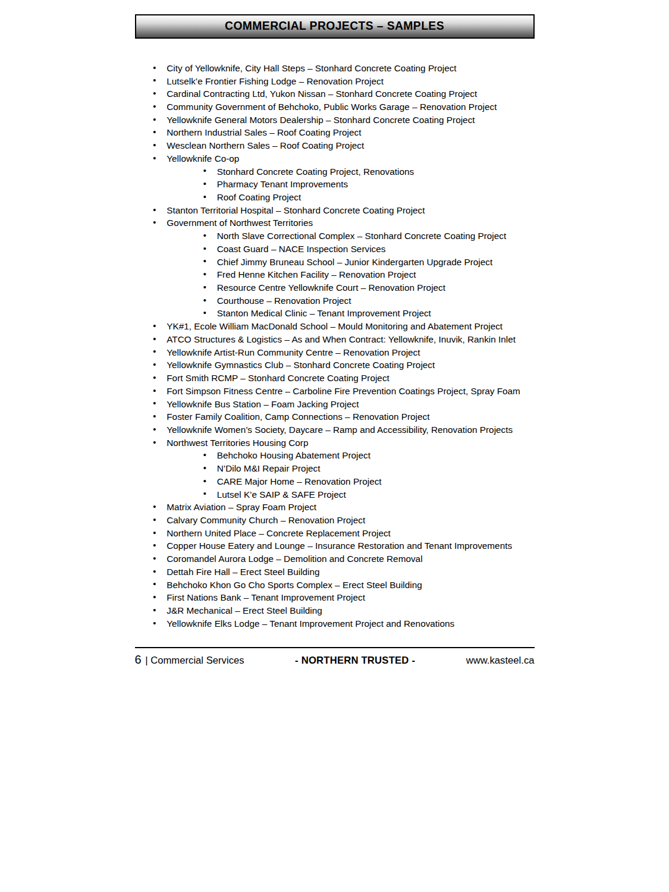COMMERCIAL PROJECTS – SAMPLES
City of Yellowknife, City Hall Steps – Stonhard Concrete Coating Project
Lutselk’e Frontier Fishing Lodge – Renovation Project
Cardinal Contracting Ltd, Yukon Nissan – Stonhard Concrete Coating Project
Community Government of Behchoko, Public Works Garage – Renovation Project
Yellowknife General Motors Dealership – Stonhard Concrete Coating Project
Northern Industrial Sales – Roof Coating Project
Wesclean Northern Sales – Roof Coating Project
Yellowknife Co-op
Stonhard Concrete Coating Project, Renovations
Pharmacy Tenant Improvements
Roof Coating Project
Stanton Territorial Hospital – Stonhard Concrete Coating Project
Government of Northwest Territories
North Slave Correctional Complex – Stonhard Concrete Coating Project
Coast Guard – NACE Inspection Services
Chief Jimmy Bruneau School – Junior Kindergarten Upgrade Project
Fred Henne Kitchen Facility – Renovation Project
Resource Centre Yellowknife Court – Renovation Project
Courthouse – Renovation Project
Stanton Medical Clinic – Tenant Improvement Project
YK#1, Ecole William MacDonald School – Mould Monitoring and Abatement Project
ATCO Structures & Logistics – As and When Contract: Yellowknife, Inuvik, Rankin Inlet
Yellowknife Artist-Run Community Centre – Renovation Project
Yellowknife Gymnastics Club – Stonhard Concrete Coating Project
Fort Smith RCMP – Stonhard Concrete Coating Project
Fort Simpson Fitness Centre – Carboline Fire Prevention Coatings Project, Spray Foam
Yellowknife Bus Station – Foam Jacking Project
Foster Family Coalition, Camp Connections – Renovation Project
Yellowknife Women’s Society, Daycare – Ramp and Accessibility, Renovation Projects
Northwest Territories Housing Corp
Behchoko Housing Abatement Project
N’Dilo M&I Repair Project
CARE Major Home – Renovation Project
Lutsel K’e SAIP & SAFE Project
Matrix Aviation – Spray Foam Project
Calvary Community Church – Renovation Project
Northern United Place – Concrete Replacement Project
Copper House Eatery and Lounge – Insurance Restoration and Tenant Improvements
Coromandel Aurora Lodge – Demolition and Concrete Removal
Dettah Fire Hall – Erect Steel Building
Behchoko Khon Go Cho Sports Complex – Erect Steel Building
First Nations Bank – Tenant Improvement Project
J&R Mechanical – Erect Steel Building
Yellowknife Elks Lodge – Tenant Improvement Project and Renovations
6 | Commercial Services
- NORTHERN TRUSTED -
www.kasteel.ca